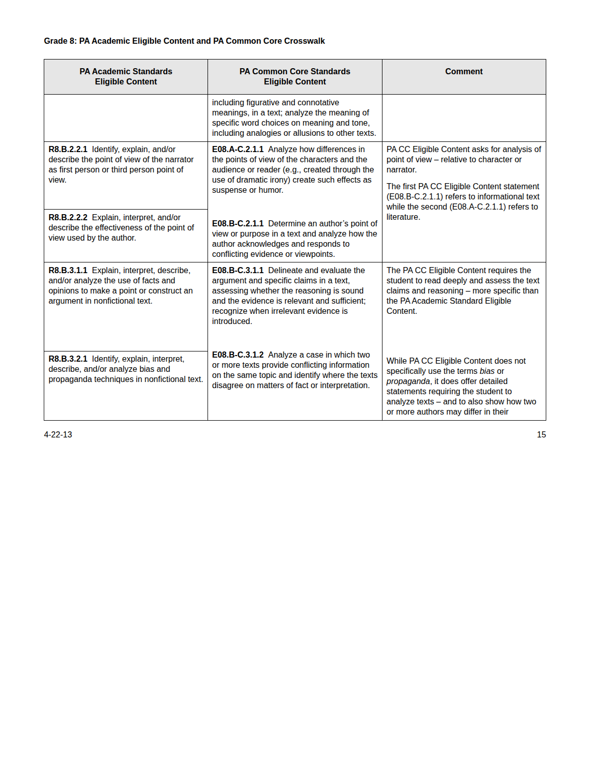Grade 8: PA Academic Eligible Content and PA Common Core Crosswalk
| PA Academic Standards Eligible Content | PA Common Core Standards Eligible Content | Comment |
| --- | --- | --- |
| | including figurative and connotative meanings, in a text; analyze the meaning of specific word choices on meaning and tone, including analogies or allusions to other texts. | |
| R8.B.2.2.1 Identify, explain, and/or describe the point of view of the narrator as first person or third person point of view. | E08.A-C.2.1.1 Analyze how differences in the points of view of the characters and the audience or reader (e.g., created through the use of dramatic irony) create such effects as suspense or humor. E08.B-C.2.1.1 Determine an author’s point of view or purpose in a text and analyze how the author acknowledges and responds to conflicting evidence or viewpoints. | PA CC Eligible Content asks for analysis of point of view – relative to character or narrator. The first PA CC Eligible Content statement (E08.B-C.2.1.1) refers to informational text while the second (E08.A-C.2.1.1) refers to literature. |
| R8.B.2.2.2 Explain, interpret, and/or describe the effectiveness of the point of view used by the author. |
| R8.B.3.1.1 Explain, interpret, describe, and/or analyze the use of facts and opinions to make a point or construct an argument in nonfictional text. | E08.B-C.3.1.1 Delineate and evaluate the argument and specific claims in a text, assessing whether the reasoning is sound and the evidence is relevant and sufficient; recognize when irrelevant evidence is introduced. E08.B-C.3.1.2 Analyze a case in which two or more texts provide conflicting information on the same topic and identify where the texts disagree on matters of fact or interpretation. | The PA CC Eligible Content requires the student to read deeply and assess the text claims and reasoning – more specific than the PA Academic Standard Eligible Content. While PA CC Eligible Content does not specifically use the terms bias or propaganda , it does offer detailed statements requiring the student to analyze texts – and to also show how two or more authors may differ in their |
| R8.B.3.2.1 Identify, explain, interpret, describe, and/or analyze bias and propaganda techniques in nonfictional text. |
4-22-13
15